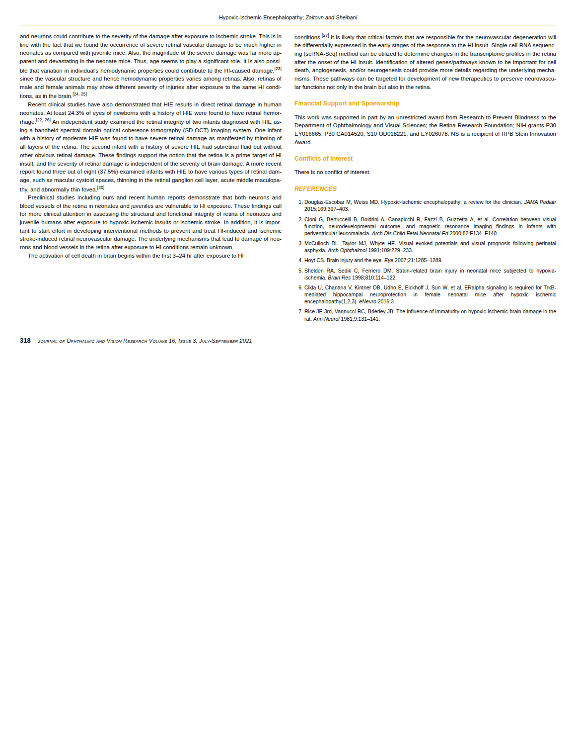Hypoxic-Ischemic Encephalopathy; Zaitoun and Sheibani
and neurons could contribute to the severity of the damage after exposure to ischemic stroke. This is in line with the fact that we found the occurrence of severe retinal vascular damage to be much higher in neonates as compared with juvenile mice. Also, the magnitude of the severe damage was far more apparent and devastating in the neonate mice. Thus, age seems to play a significant role. It is also possible that variation in individual's hemodynamic properties could contribute to the HI-caused damage,[23] since the vascular structure and hence hemodynamic properties varies among retinas. Also, retinas of male and female animals may show different severity of injuries after exposure to the same HI conditions, as in the brain.[24, 25]
Recent clinical studies have also demonstrated that HIE results in direct retinal damage in human neonates. At least 24.3% of eyes of newborns with a history of HIE were found to have retinal hemorrhage.[22, 26] An independent study examined the retinal integrity of two infants diagnosed with HIE using a handheld spectral domain optical coherence tomography (SD-OCT) imaging system. One infant with a history of moderate HIE was found to have severe retinal damage as manifested by thinning of all layers of the retina. The second infant with a history of severe HIE had subretinal fluid but without other obvious retinal damage. These findings support the notion that the retina is a prime target of HI insult, and the severity of retinal damage is independent of the severity of brain damage. A more recent report found three out of eight (37.5%) examined infants with HIE to have various types of retinal damage, such as macular cystoid spaces, thinning in the retinal ganglion cell layer, acute middle maculopathy, and abnormally thin fovea.[20]
Preclinical studies including ours and recent human reports demonstrate that both neurons and blood vessels of the retina in neonates and juveniles are vulnerable to HI exposure. These findings call for more clinical attention in assessing the structural and functional integrity of retina of neonates and juvenile humans after exposure to hypoxic-ischemic insults or ischemic stroke. In addition, it is important to start effort in developing interventional methods to prevent and treat HI-induced and ischemic stroke-induced retinal neurovascular damage. The underlying mechanisms that lead to damage of neurons and blood vessels in the retina after exposure to HI conditions remain unknown.
The activation of cell death in brain begins within the first 3–24 hr after exposure to HI
conditions.[27] It is likely that critical factors that are responsible for the neurovascular degeneration will be differentially expressed in the early stages of the response to the HI insult. Single cell-RNA sequencing (scRNA-Seq) method can be utilized to determine changes in the transcriptome profiles in the retina after the onset of the HI insult. Identification of altered genes/pathways known to be important for cell death, angiogenesis, and/or neurogenesis could provide more details regarding the underlying mechanisms. These pathways can be targeted for development of new therapeutics to preserve neurovascular functions not only in the brain but also in the retina.
Financial Support and Sponsorship
This work was supported in part by an unrestricted award from Research to Prevent Blindness to the Department of Ophthalmology and Visual Sciences; the Retina Research Foundation; NIH grants P30 EY016665, P30 CA014520, S10 OD018221, and EY026078. NS is a recipient of RPB Stein Innovation Award.
Conflicts of Interest
There is no conflict of interest.
REFERENCES
Douglas-Escobar M, Weiss MD. Hypoxic-ischemic encephalopathy: a review for the clinician. JAMA Pediatr 2015;169:397–403.
Cioni G, Bertuccelli B, Boldrini A, Canapicchi R, Fazzi B, Guzzetta A, et al. Correlation between visual function, neurodevelopmental outcome, and magnetic resonance imaging findings in infants with periventricular leucomalacia. Arch Dis Child Fetal Neonatal Ed 2000;82:F134–F140.
McCulloch DL, Taylor MJ, Whyte HE. Visual evoked potentials and visual prognosis following perinatal asphyxia. Arch Ophthalmol 1991;109:229–233.
Hoyt CS. Brain injury and the eye. Eye 2007;21:1285–1289.
Sheldon RA, Sedik C, Ferriero DM. Strain-related brain injury in neonatal mice subjected to hypoxia-ischemia. Brain Res 1998;810:114–122.
Cikla U, Chanana V, Kintner DB, Udho E, Eickhoff J, Sun W, et al. ERalpha signaling is required for TrkB-mediated hippocampal neuroprotection in female neonatal mice after hypoxic ischemic encephalopathy(1,2,3). eNeuro 2016;3.
Rice JE 3rd, Vannucci RC, Brierley JB. The influence of immaturity on hypoxic-ischemic brain damage in the rat. Ann Neurol 1981;9:131–141.
318 Journal of Ophthalmic and Vision Research Volume 16, Issue 3, July-September 2021